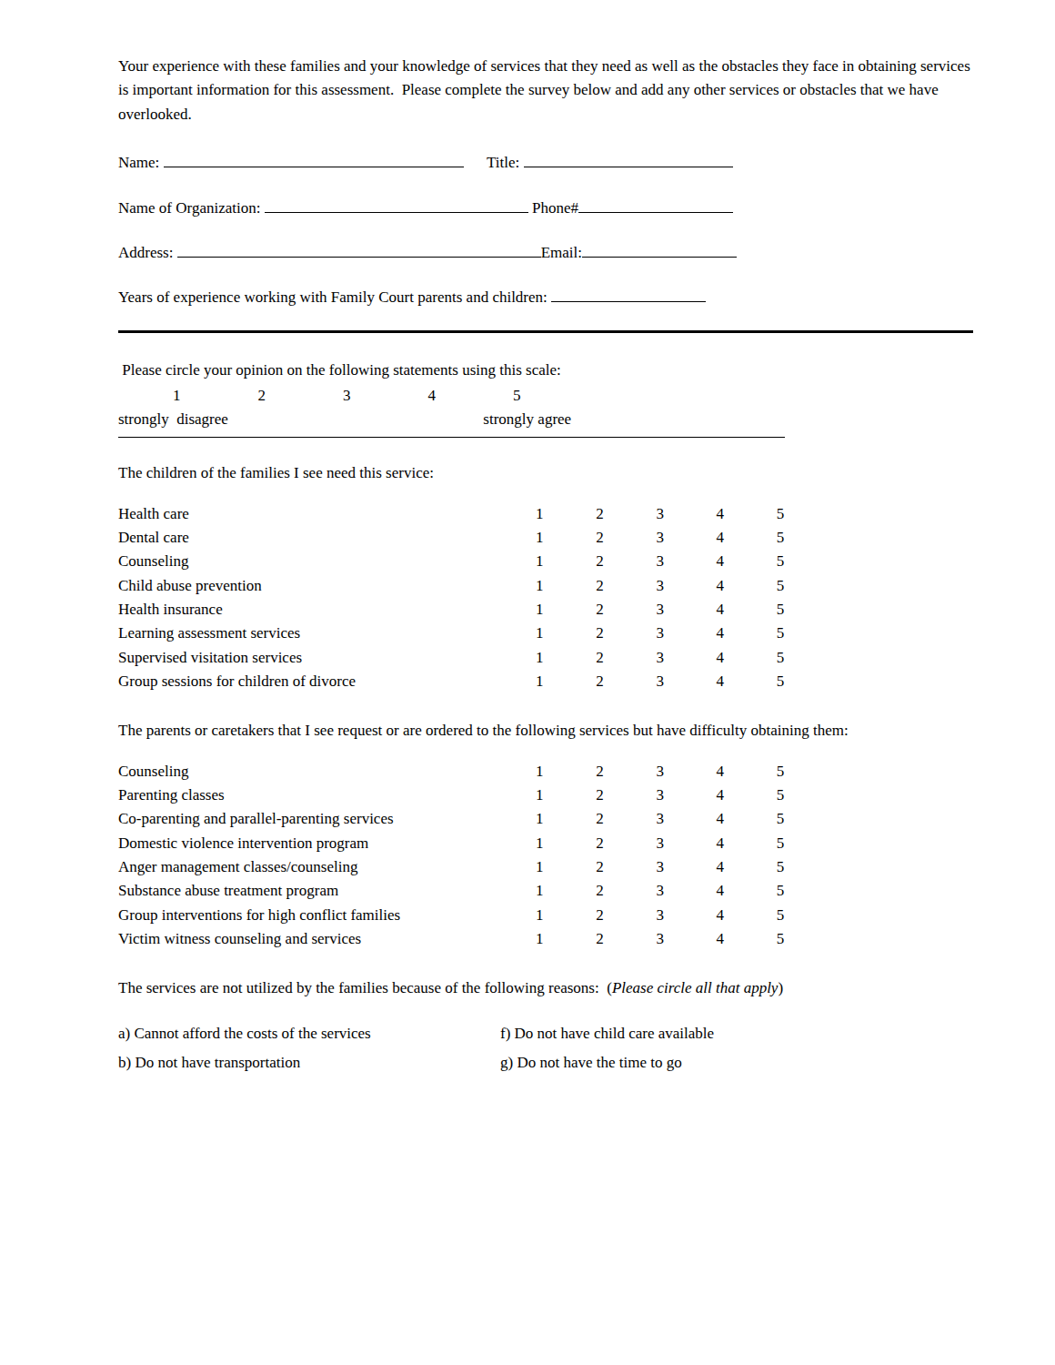Your experience with these families and your knowledge of services that they need as well as the obstacles they face in obtaining services is important information for this assessment. Please complete the survey below and add any other services or obstacles that we have overlooked.
Name: Title:
Name of Organization: Phone#
Address: Email:
Years of experience working with Family Court parents and children:
Please circle your opinion on the following statements using this scale:
1 2 3 4 5
strongly disagree strongly agree
The children of the families I see need this service:
| Health care | 1 | 2 | 3 | 4 | 5 |
| Dental care | 1 | 2 | 3 | 4 | 5 |
| Counseling | 1 | 2 | 3 | 4 | 5 |
| Child abuse prevention | 1 | 2 | 3 | 4 | 5 |
| Health insurance | 1 | 2 | 3 | 4 | 5 |
| Learning assessment services | 1 | 2 | 3 | 4 | 5 |
| Supervised visitation services | 1 | 2 | 3 | 4 | 5 |
| Group sessions for children of divorce | 1 | 2 | 3 | 4 | 5 |
The parents or caretakers that I see request or are ordered to the following services but have difficulty obtaining them:
| Counseling | 1 | 2 | 3 | 4 | 5 |
| Parenting classes | 1 | 2 | 3 | 4 | 5 |
| Co-parenting and parallel-parenting services | 1 | 2 | 3 | 4 | 5 |
| Domestic violence intervention program | 1 | 2 | 3 | 4 | 5 |
| Anger management classes/counseling | 1 | 2 | 3 | 4 | 5 |
| Substance abuse treatment program | 1 | 2 | 3 | 4 | 5 |
| Group interventions for high conflict families | 1 | 2 | 3 | 4 | 5 |
| Victim witness counseling and services | 1 | 2 | 3 | 4 | 5 |
The services are not utilized by the families because of the following reasons: (Please circle all that apply)
| a) Cannot afford the costs of the services | f) Do not have child care available |
| b) Do not have transportation | g) Do not have the time to go |